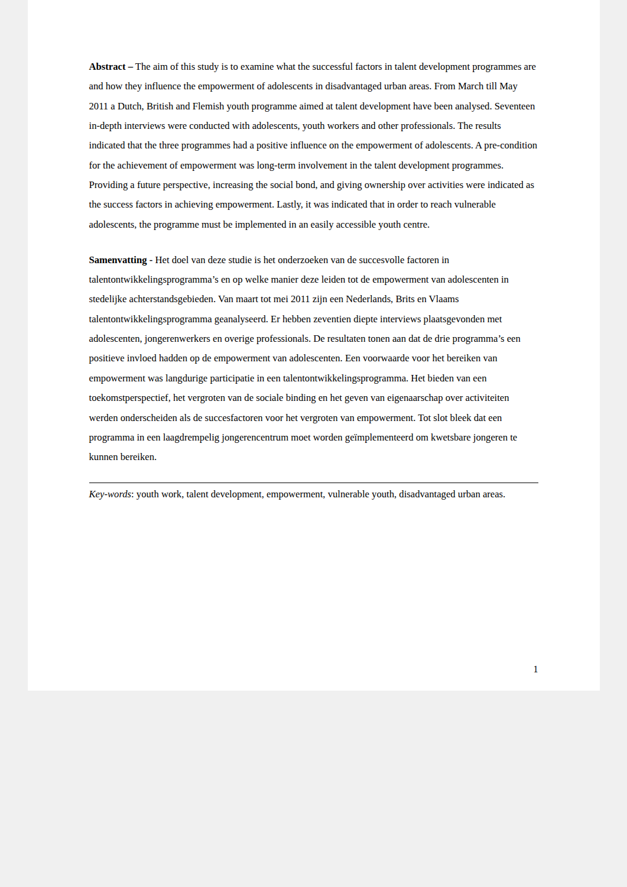Abstract – The aim of this study is to examine what the successful factors in talent development programmes are and how they influence the empowerment of adolescents in disadvantaged urban areas. From March till May 2011 a Dutch, British and Flemish youth programme aimed at talent development have been analysed. Seventeen in-depth interviews were conducted with adolescents, youth workers and other professionals. The results indicated that the three programmes had a positive influence on the empowerment of adolescents. A pre-condition for the achievement of empowerment was long-term involvement in the talent development programmes. Providing a future perspective, increasing the social bond, and giving ownership over activities were indicated as the success factors in achieving empowerment. Lastly, it was indicated that in order to reach vulnerable adolescents, the programme must be implemented in an easily accessible youth centre.
Samenvatting - Het doel van deze studie is het onderzoeken van de succesvolle factoren in talentontwikkelingsprogramma’s en op welke manier deze leiden tot de empowerment van adolescenten in stedelijke achterstandsgebieden. Van maart tot mei 2011 zijn een Nederlands, Brits en Vlaams talentontwikkelingsprogramma geanalyseerd. Er hebben zeventien diepte interviews plaatsgevonden met adolescenten, jongerenwerkers en overige professionals. De resultaten tonen aan dat de drie programma’s een positieve invloed hadden op de empowerment van adolescenten. Een voorwaarde voor het bereiken van empowerment was langdurige participatie in een talentontwikkelingsprogramma. Het bieden van een toekomstperspectief, het vergroten van de sociale binding en het geven van eigenaarschap over activiteiten werden onderscheiden als de succesfactoren voor het vergroten van empowerment. Tot slot bleek dat een programma in een laagdrempelig jongerencentrum moet worden geïmplementeerd om kwetsbare jongeren te kunnen bereiken.
Key-words: youth work, talent development, empowerment, vulnerable youth, disadvantaged urban areas.
1